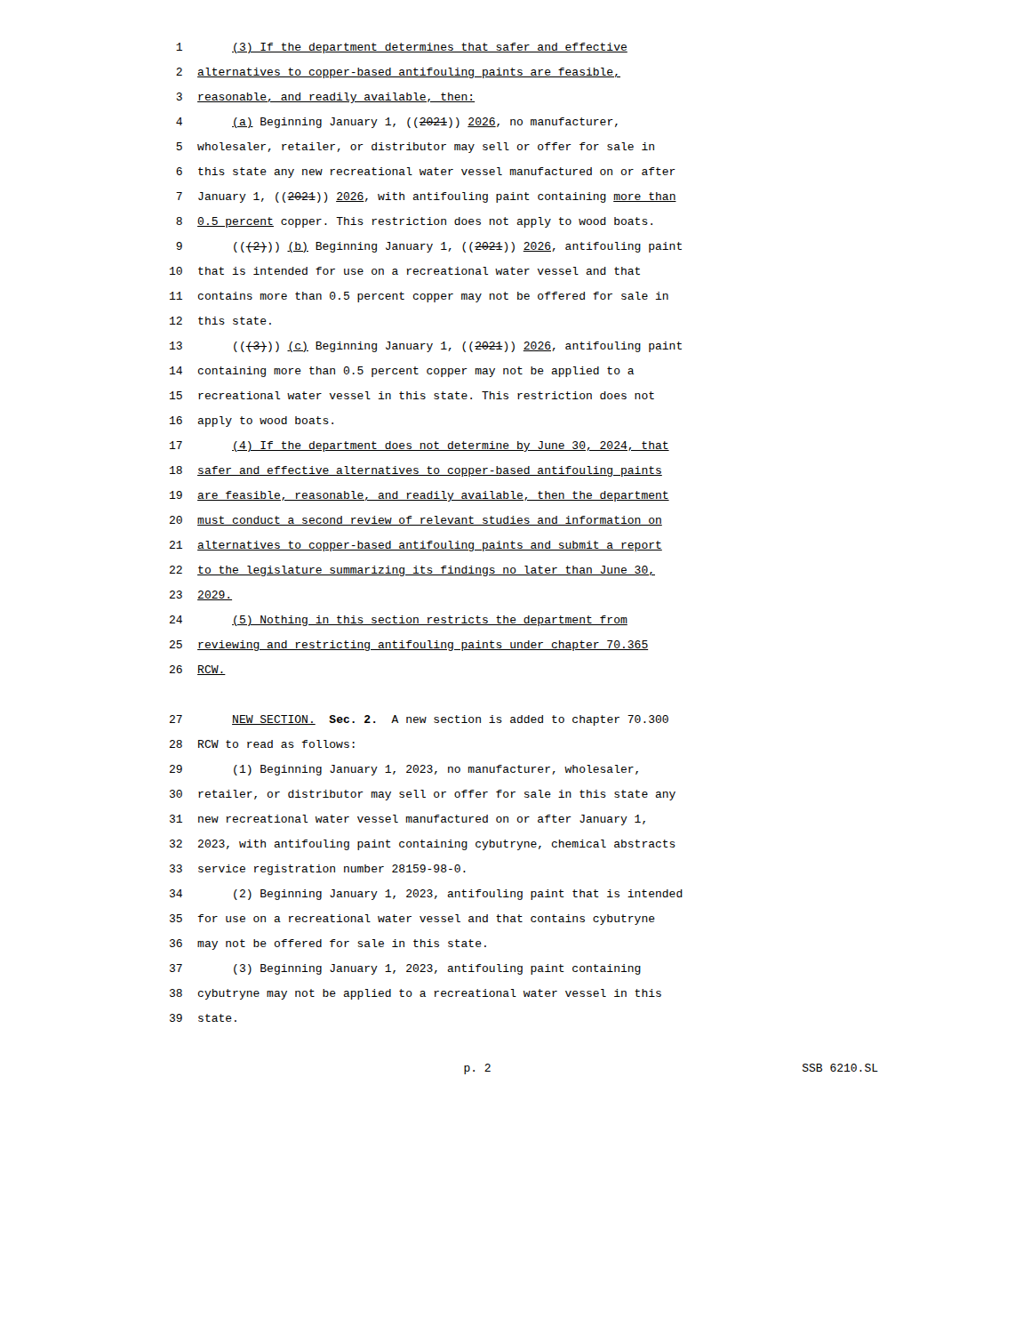| 1 | (3) If the department determines that safer and effective |
| 2 | alternatives to copper-based antifouling paints are feasible, |
| 3 | reasonable, and readily available, then: |
| 4 | (a) Beginning January 1, (( 2021 )) 2026 , no manufacturer, |
| 5 | wholesaler, retailer, or distributor may sell or offer for sale in |
| 6 | this state any new recreational water vessel manufactured on or after |
| 7 | January 1, (( 2021 )) 2026 , with antifouling paint containing more than |
| 8 | 0.5 percent copper. This restriction does not apply to wood boats. |
| 9 | (( (2) )) (b) Beginning January 1, (( 2021 )) 2026 , antifouling paint |
| 10 | that is intended for use on a recreational water vessel and that |
| 11 | contains more than 0.5 percent copper may not be offered for sale in |
| 12 | this state. |
| 13 | (( (3) )) (c) Beginning January 1, (( 2021 )) 2026 , antifouling paint |
| 14 | containing more than 0.5 percent copper may not be applied to a |
| 15 | recreational water vessel in this state. This restriction does not |
| 16 | apply to wood boats. |
| 17 | (4) If the department does not determine by June 30, 2024, that |
| 18 | safer and effective alternatives to copper-based antifouling paints |
| 19 | are feasible, reasonable, and readily available, then the department |
| 20 | must conduct a second review of relevant studies and information on |
| 21 | alternatives to copper-based antifouling paints and submit a report |
| 22 | to the legislature summarizing its findings no later than June 30, |
| 23 | 2029. |
| 24 | (5) Nothing in this section restricts the department from |
| 25 | reviewing and restricting antifouling paints under chapter 70.365 |
| 26 | RCW. |
| 27 | NEW SECTION. Sec. 2. A new section is added to chapter 70.300 |
| 28 | RCW to read as follows: |
| 29 | (1) Beginning January 1, 2023, no manufacturer, wholesaler, |
| 30 | retailer, or distributor may sell or offer for sale in this state any |
| 31 | new recreational water vessel manufactured on or after January 1, |
| 32 | 2023, with antifouling paint containing cybutryne, chemical abstracts |
| 33 | service registration number 28159-98-0. |
| 34 | (2) Beginning January 1, 2023, antifouling paint that is intended |
| 35 | for use on a recreational water vessel and that contains cybutryne |
| 36 | may not be offered for sale in this state. |
| 37 | (3) Beginning January 1, 2023, antifouling paint containing |
| 38 | cybutryne may not be applied to a recreational water vessel in this |
| 39 | state. |
p. 2SSB 6210.SL